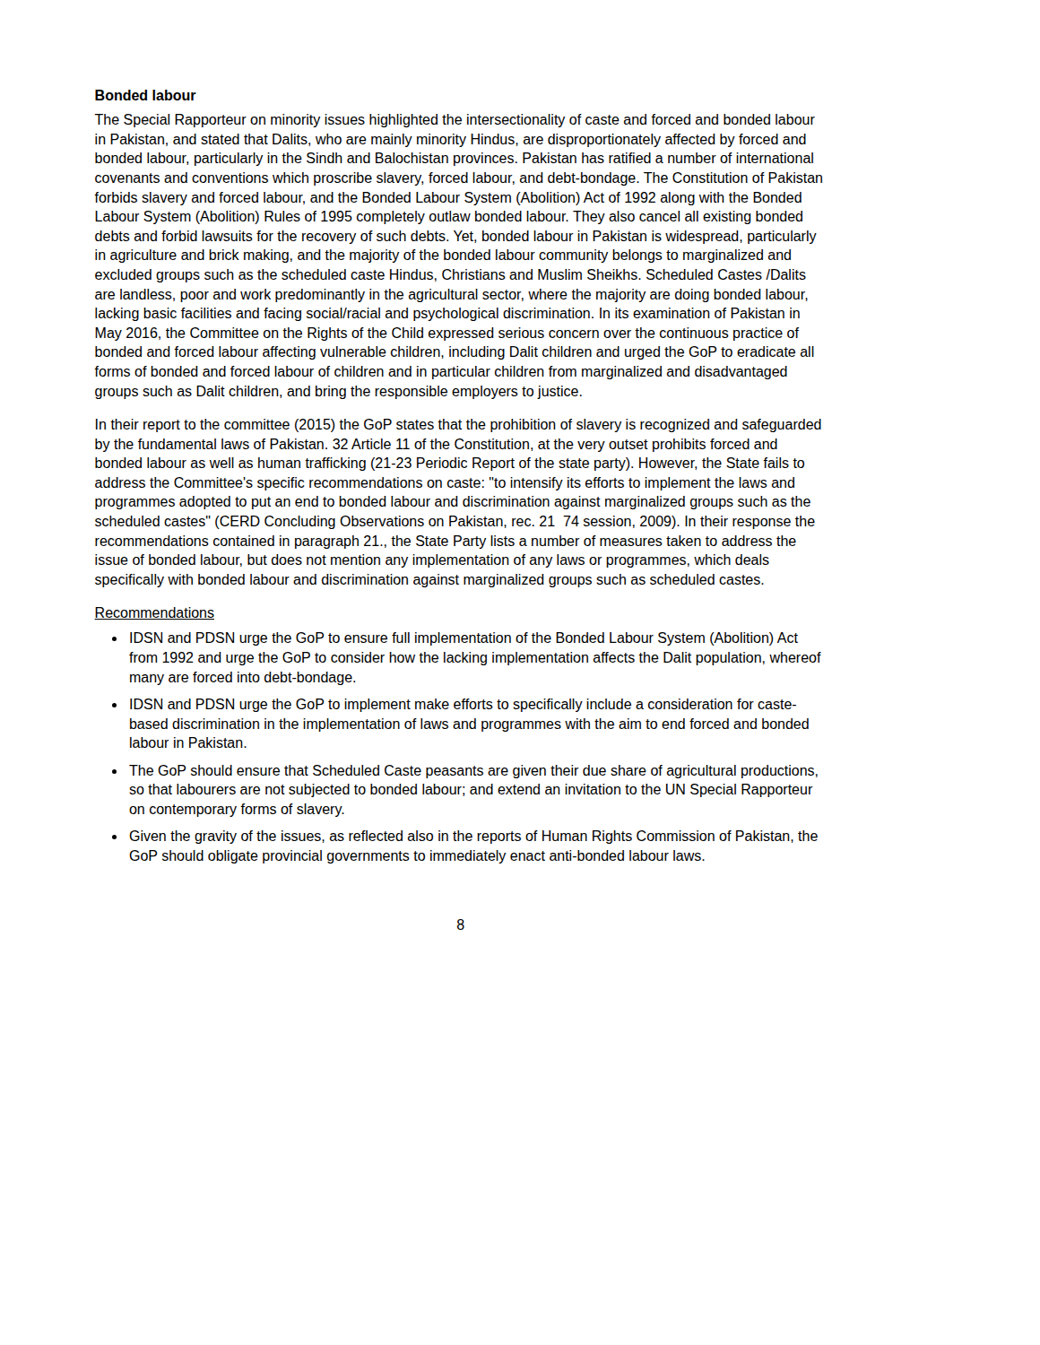Bonded labour
The Special Rapporteur on minority issues highlighted the intersectionality of caste and forced and bonded labour in Pakistan, and stated that Dalits, who are mainly minority Hindus, are disproportionately affected by forced and bonded labour, particularly in the Sindh and Balochistan provinces. Pakistan has ratified a number of international covenants and conventions which proscribe slavery, forced labour, and debt-bondage. The Constitution of Pakistan forbids slavery and forced labour, and the Bonded Labour System (Abolition) Act of 1992 along with the Bonded Labour System (Abolition) Rules of 1995 completely outlaw bonded labour. They also cancel all existing bonded debts and forbid lawsuits for the recovery of such debts. Yet, bonded labour in Pakistan is widespread, particularly in agriculture and brick making, and the majority of the bonded labour community belongs to marginalized and excluded groups such as the scheduled caste Hindus, Christians and Muslim Sheikhs. Scheduled Castes /Dalits are landless, poor and work predominantly in the agricultural sector, where the majority are doing bonded labour, lacking basic facilities and facing social/racial and psychological discrimination. In its examination of Pakistan in May 2016, the Committee on the Rights of the Child expressed serious concern over the continuous practice of bonded and forced labour affecting vulnerable children, including Dalit children and urged the GoP to eradicate all forms of bonded and forced labour of children and in particular children from marginalized and disadvantaged groups such as Dalit children, and bring the responsible employers to justice.
In their report to the committee (2015) the GoP states that the prohibition of slavery is recognized and safeguarded by the fundamental laws of Pakistan. 32 Article 11 of the Constitution, at the very outset prohibits forced and bonded labour as well as human trafficking (21-23 Periodic Report of the state party). However, the State fails to address the Committee's specific recommendations on caste: "to intensify its efforts to implement the laws and programmes adopted to put an end to bonded labour and discrimination against marginalized groups such as the scheduled castes" (CERD Concluding Observations on Pakistan, rec. 21 74 session, 2009). In their response the recommendations contained in paragraph 21., the State Party lists a number of measures taken to address the issue of bonded labour, but does not mention any implementation of any laws or programmes, which deals specifically with bonded labour and discrimination against marginalized groups such as scheduled castes.
Recommendations
IDSN and PDSN urge the GoP to ensure full implementation of the Bonded Labour System (Abolition) Act from 1992 and urge the GoP to consider how the lacking implementation affects the Dalit population, whereof many are forced into debt-bondage.
IDSN and PDSN urge the GoP to implement make efforts to specifically include a consideration for caste-based discrimination in the implementation of laws and programmes with the aim to end forced and bonded labour in Pakistan.
The GoP should ensure that Scheduled Caste peasants are given their due share of agricultural productions, so that labourers are not subjected to bonded labour; and extend an invitation to the UN Special Rapporteur on contemporary forms of slavery.
Given the gravity of the issues, as reflected also in the reports of Human Rights Commission of Pakistan, the GoP should obligate provincial governments to immediately enact anti-bonded labour laws.
8